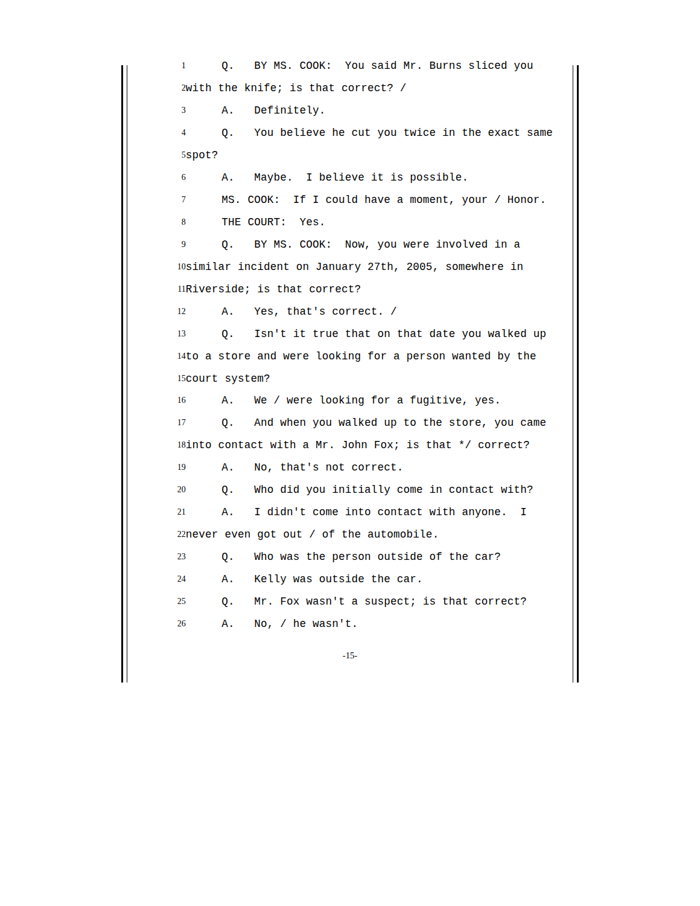| 1 | Q. BY MS. COOK: You said Mr. Burns sliced you |
| 2 | with the knife; is that correct? / |
| 3 | A. Definitely. |
| 4 | Q. You believe he cut you twice in the exact same |
| 5 | spot? |
| 6 | A. Maybe. I believe it is possible. |
| 7 | MS. COOK: If I could have a moment, your / Honor. |
| 8 | THE COURT: Yes. |
| 9 | Q. BY MS. COOK: Now, you were involved in a |
| 10 | similar incident on January 27th, 2005, somewhere in |
| 11 | Riverside; is that correct? |
| 12 | A. Yes, that's correct. / |
| 13 | Q. Isn't it true that on that date you walked up |
| 14 | to a store and were looking for a person wanted by the |
| 15 | court system? |
| 16 | A. We / were looking for a fugitive, yes. |
| 17 | Q. And when you walked up to the store, you came |
| 18 | into contact with a Mr. John Fox; is that */ correct? |
| 19 | A. No, that's not correct. |
| 20 | Q. Who did you initially come in contact with? |
| 21 | A. I didn't come into contact with anyone. I |
| 22 | never even got out / of the automobile. |
| 23 | Q. Who was the person outside of the car? |
| 24 | A. Kelly was outside the car. |
| 25 | Q. Mr. Fox wasn't a suspect; is that correct? |
| 26 | A. No, / he wasn't. |
-15-